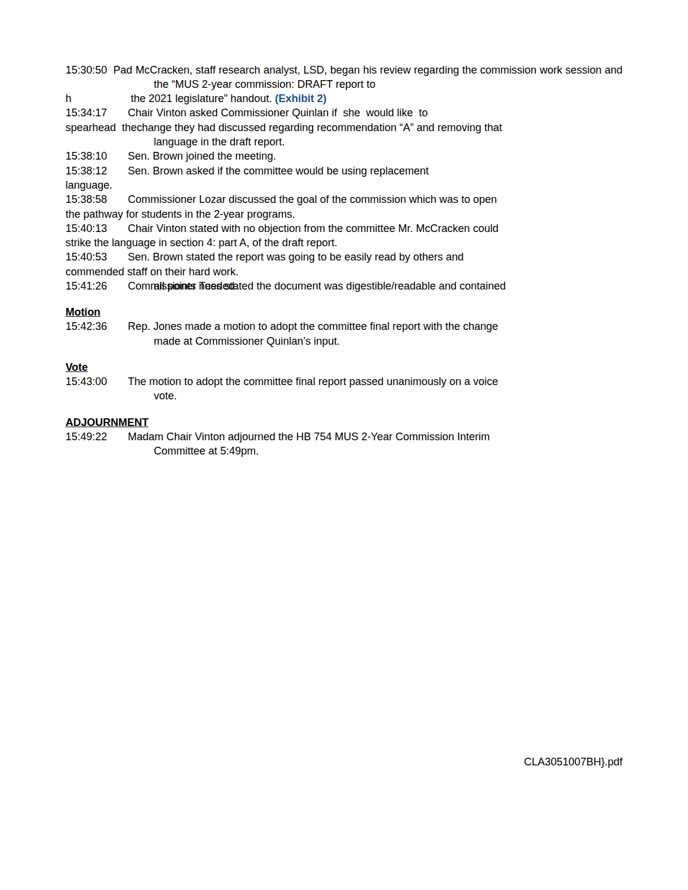15:30:50 Pad McCracken, staff research analyst, LSD, began his review regarding the commission work session and the “MUS 2-year commission: DRAFT report to
h the 2021 legislature” handout. (Exhibit 2)
15:34:17 Chair Vinton asked Commissioner Quinlan if she would like to
spearhead thechange they had discussed regarding recommendation “A” and removing that
language in the draft report.
15:38:10 Sen. Brown joined the meeting.
15:38:12 Sen. Brown asked if the committee would be using replacement
language.
15:38:58 Commissioner Lozar discussed the goal of the commission which was to open
the pathway for students in the 2-year programs.
15:40:13 Chair Vinton stated with no objection from the committee Mr. McCracken could
strike the language in section 4: part A, of the draft report.
15:40:53 Sen. Brown stated the report was going to be easily read by others and
commended staff on their hard work.
15:41:26 Commissioner Tuss stated the document was digestible/readable and contained
all points needed.
Motion
15:42:36 Rep. Jones made a motion to adopt the committee final report with the change
made at Commissioner Quinlan’s input.
Vote
15:43:00 The motion to adopt the committee final report passed unanimously on a voice
vote.
ADJOURNMENT
15:49:22 Madam Chair Vinton adjourned the HB 754 MUS 2-Year Commission Interim
Committee at 5:49pm.
CLA3051007BH}.pdf